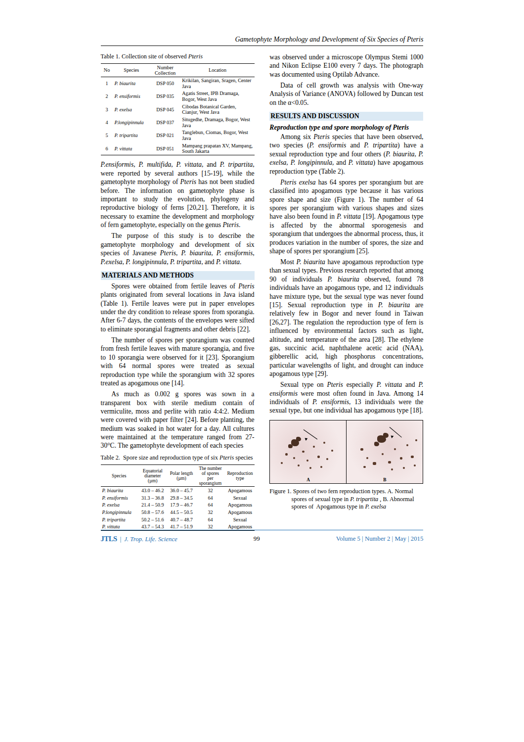Gametophyte Morphology and Development of Six Species of Pteris
Table 1. Collection site of observed Pteris
| No | Species | Number Collection | Location |
| --- | --- | --- | --- |
| 1 | P. biaurita | DSP 050 | Krikilan, Sangiran, Sragen, Center Java |
| 2 | P. ensiformis | DSP 035 | Agatis Street, IPB Dramaga, Bogor, West Java |
| 3 | P. exelsa | DSP 045 | Cibodas Botanical Garden, Cianjur, West Java |
| 4 | P.longipinnula | DSP 037 | Situgedhe, Dramaga, Bogor, West Java |
| 5 | P. tripartita | DSP 021 | Tanglebun, Ciomas, Bogor, West Java |
| 6 | P. vittata | DSP 051 | Mampang prapatan XV, Mampang, South Jakarta |
P.ensiformis, P. multifida, P. vittata, and P. tripartita, were reported by several authors [15-19], while the gametophyte morphology of Pteris has not been studied before. The information on gametophyte phase is important to study the evolution, phylogeny and reproductive biology of ferns [20,21]. Therefore, it is necessary to examine the development and morphology of fern gametophyte, especially on the genus Pteris.
The purpose of this study is to describe the gametophyte morphology and development of six species of Javanese Pteris, P. biaurita, P. ensiformis, P.exelsa, P. longipinnula, P. tripartita, and P. vittata.
MATERIALS AND METHODS
Spores were obtained from fertile leaves of Pteris plants originated from several locations in Java island (Table 1). Fertile leaves were put in paper envelopes under the dry condition to release spores from sporangia. After 6-7 days, the contents of the envelopes were sifted to eliminate sporangial fragments and other debris [22].
The number of spores per sporangium was counted from fresh fertile leaves with mature sporangia, and five to 10 sporangia were observed for it [23]. Sporangium with 64 normal spores were treated as sexual reproduction type while the sporangium with 32 spores treated as apogamous one [14].
As much as 0.002 g spores was sown in a transparent box with sterile medium contain of vermiculite, moss and perlite with ratio 4:4:2. Medium were covered with paper filter [24]. Before planting, the medium was soaked in hot water for a day. All cultures were maintained at the temperature ranged from 27-30°C. The gametophyte development of each species
Table 2. Spore size and reproduction type of six Pteris species
| Species | Equatorial diameter (µm) | Polar length (µm) | The number of spores per sporangium | Reproduction type |
| --- | --- | --- | --- | --- |
| P. biaurita | 43.0 – 46.2 | 36.0 – 45.7 | 32 | Apogamous |
| P. ensiformis | 31.3 – 36.8 | 29.8 – 34.5 | 64 | Sexual |
| P. exelsa | 21.4 – 50.9 | 17.9 – 46.7 | 64 | Apogamous |
| P.longipinnula | 50.8 – 57.6 | 44.5 – 50.5 | 32 | Apogamous |
| P. tripartita | 50.2 – 51.6 | 40.7 – 48.7 | 64 | Sexual |
| P. vittata | 43.7 – 54.3 | 41.7 – 51.9 | 32 | Apogamous |
was observed under a microscope Olympus Stemi 1000 and Nikon Eclipse E100 every 7 days. The photograph was documented using Optilab Advance.
Data of cell growth was analysis with One-way Analysis of Variance (ANOVA) followed by Duncan test on the α<0.05.
RESULTS AND DISCUSSION
Reproduction type and spore morphology of Pteris
Among six Pteris species that have been observed, two species (P. ensiformis and P. tripartita) have a sexual reproduction type and four others (P. biaurita, P. exelsa, P. longipinnula, and P. vittata) have apogamous reproduction type (Table 2).
Pteris exelsa has 64 spores per sporangium but are classified into apogamous type because it has various spore shape and size (Figure 1). The number of 64 spores per sporangium with various shapes and sizes have also been found in P. vittata [19]. Apogamous type is affected by the abnormal sporogenesis and sporangium that undergoes the abnormal process, thus, it produces variation in the number of spores, the size and shape of spores per sporangium [25].
Most P. biaurita have apogamous reproduction type than sexual types. Previous research reported that among 90 of individuals P. biaurita observed, found 78 individuals have an apogamous type, and 12 individuals have mixture type, but the sexual type was never found [15]. Sexual reproduction type in P. biaurita are relatively few in Bogor and never found in Taiwan [26,27]. The regulation the reproduction type of fern is influenced by environmental factors such as light, altitude, and temperature of the area [28]. The ethylene gas, succinic acid, naphthalene acetic acid (NAA), gibberellic acid, high phosphorus concentrations, particular wavelengths of light, and drought can induce apogamous type [29].
Sexual type on Pteris especially P. vittata and P. ensiformis were most often found in Java. Among 14 individuals of P. ensiformis, 13 individuals were the sexual type, but one individual has apogamous type [18].
A
B
Figure 1. Spores of two fern reproduction types. A. Normal spores of sexual type in P. tripartita , B. Abnormal spores of Apogamous type in P. exelsa
JTLS | J. Trop. Life. Science
99
Volume 5 | Number 2 | May | 2015